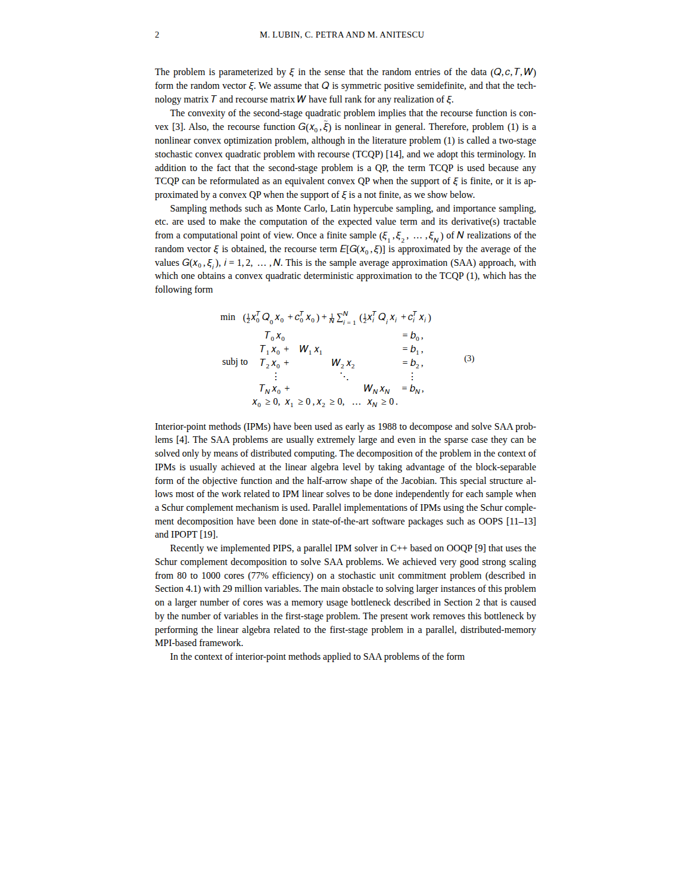2 M. LUBIN, C. PETRA AND M. ANITESCU
The problem is parameterized by ξ in the sense that the random entries of the data (Q,c,T,W) form the random vector ξ. We assume that Q is symmetric positive semidefinite, and that the technology matrix T and recourse matrix W have full rank for any realization of ξ.
The convexity of the second-stage quadratic problem implies that the recourse function is convex [3]. Also, the recourse function G(x0,ξ~) is nonlinear in general. Therefore, problem (1) is a nonlinear convex optimization problem, although in the literature problem (1) is called a two-stage stochastic convex quadratic problem with recourse (TCQP) [14], and we adopt this terminology. In addition to the fact that the second-stage problem is a QP, the term TCQP is used because any TCQP can be reformulated as an equivalent convex QP when the support of ξ is finite, or it is approximated by a convex QP when the support of ξ is a not finite, as we show below.
Sampling methods such as Monte Carlo, Latin hypercube sampling, and importance sampling, etc. are used to make the computation of the expected value term and its derivative(s) tractable from a computational point of view. Once a finite sample (ξ1,ξ2,…,ξN) of N realizations of the random vector ξ is obtained, the recourse term E[G(x0,ξ)] is approximated by the average of the values G(x0,ξi), i=1,2,…,N. This is the sample average approximation (SAA) approach, with which one obtains a convex quadratic deterministic approximation to the TCQP (1), which has the following form
min ( 12 x0T Q0 x0 + c0T x0 ) + 1N ∑ i=1 N ( 12 xiT Qi xi + ciT xi ) subjto T0x0 =b0, T1x0+ W1x1 =b1, T2x0+ W2x2 =b2, ⋮ ⋱ ⋮ TNx0+ WNxN =bN, x0≥0, x1≥0 , x2≥0, … xN≥0.
(3)
Interior-point methods (IPMs) have been used as early as 1988 to decompose and solve SAA problems [4]. The SAA problems are usually extremely large and even in the sparse case they can be solved only by means of distributed computing. The decomposition of the problem in the context of IPMs is usually achieved at the linear algebra level by taking advantage of the block-separable form of the objective function and the half-arrow shape of the Jacobian. This special structure allows most of the work related to IPM linear solves to be done independently for each sample when a Schur complement mechanism is used. Parallel implementations of IPMs using the Schur complement decomposition have been done in state-of-the-art software packages such as OOPS [11–13] and IPOPT [19].
Recently we implemented PIPS, a parallel IPM solver in C++ based on OOQP [9] that uses the Schur complement decomposition to solve SAA problems. We achieved very good strong scaling from 80 to 1000 cores (77% efficiency) on a stochastic unit commitment problem (described in Section 4.1) with 29 million variables. The main obstacle to solving larger instances of this problem on a larger number of cores was a memory usage bottleneck described in Section 2 that is caused by the number of variables in the first-stage problem. The present work removes this bottleneck by performing the linear algebra related to the first-stage problem in a parallel, distributed-memory MPI-based framework.
In the context of interior-point methods applied to SAA problems of the form